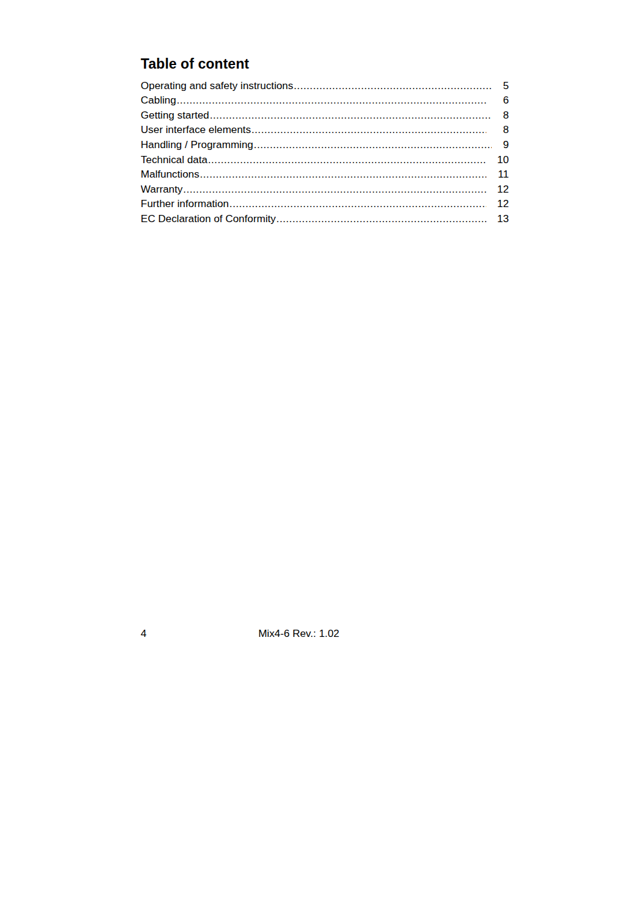Table of content
Operating and safety instructions .......................................................................................... 5
Cabling ................................................................................................................. 6
Getting started ................................................................................................. 8
User interface elements ..................................................................................... 8
Handling / Programming .................................................................................... 9
Technical data ................................................................................................. 10
Malfunctions .................................................................................................... 11
Warranty ......................................................................................................... 12
Further information .......................................................................................... 12
EC Declaration of Conformity ........................................................................... 13
4
Mix4-6 Rev.: 1.02